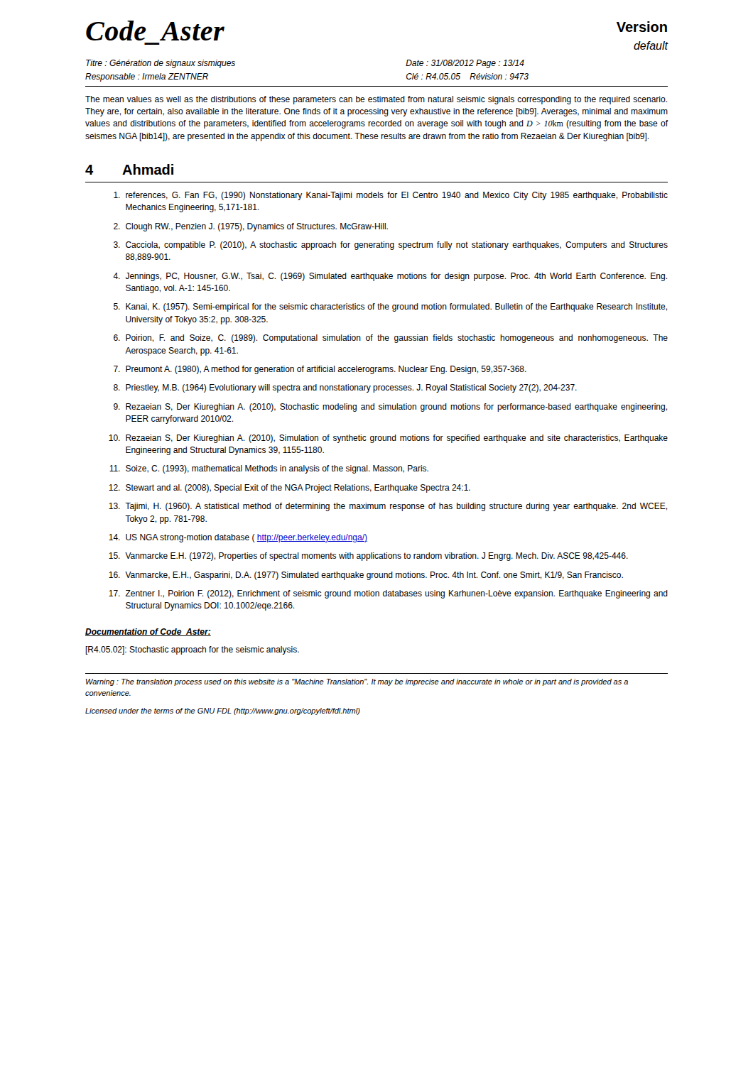Code_Aster
Version
default
| Titre : Génération de signaux sismiques | Date : 31/08/2012 Page : 13/14 |
| Responsable : Irmela ZENTNER | Clé : R4.05.05 Révision : 9473 |
The mean values as well as the distributions of these parameters can be estimated from natural seismic signals corresponding to the required scenario. They are, for certain, also available in the literature. One finds of it a processing very exhaustive in the reference [bib9]. Averages, minimal and maximum values and distributions of the parameters, identified from accelerograms recorded on average soil with tough and D > 10km (resulting from the base of seismes NGA [bib14]), are presented in the appendix of this document. These results are drawn from the ratio from Rezaeian & Der Kiureghian [bib9].
4 Ahmadi
references, G. Fan FG, (1990) Nonstationary Kanai-Tajimi models for El Centro 1940 and Mexico City City 1985 earthquake, Probabilistic Mechanics Engineering, 5,171-181.
Clough RW., Penzien J. (1975), Dynamics of Structures. McGraw-Hill.
Cacciola, compatible P. (2010), A stochastic approach for generating spectrum fully not stationary earthquakes, Computers and Structures 88,889-901.
Jennings, PC, Housner, G.W., Tsai, C. (1969) Simulated earthquake motions for design purpose. Proc. 4th World Earth Conference. Eng. Santiago, vol. A-1: 145-160.
Kanai, K. (1957). Semi-empirical for the seismic characteristics of the ground motion formulated. Bulletin of the Earthquake Research Institute, University of Tokyo 35:2, pp. 308-325.
Poirion, F. and Soize, C. (1989). Computational simulation of the gaussian fields stochastic homogeneous and nonhomogeneous. The Aerospace Search, pp. 41-61.
Preumont A. (1980), A method for generation of artificial accelerograms. Nuclear Eng. Design, 59,357-368.
Priestley, M.B. (1964) Evolutionary will spectra and nonstationary processes. J. Royal Statistical Society 27(2), 204-237.
Rezaeian S, Der Kiureghian A. (2010), Stochastic modeling and simulation ground motions for performance-based earthquake engineering, PEER carryforward 2010/02.
Rezaeian S, Der Kiureghian A. (2010), Simulation of synthetic ground motions for specified earthquake and site characteristics, Earthquake Engineering and Structural Dynamics 39, 1155-1180.
Soize, C. (1993), mathematical Methods in analysis of the signal. Masson, Paris.
Stewart and al. (2008), Special Exit of the NGA Project Relations, Earthquake Spectra 24:1.
Tajimi, H. (1960). A statistical method of determining the maximum response of has building structure during year earthquake. 2nd WCEE, Tokyo 2, pp. 781-798.
US NGA strong-motion database ( http://peer.berkeley.edu/nga/)
Vanmarcke E.H. (1972), Properties of spectral moments with applications to random vibration. J Engrg. Mech. Div. ASCE 98,425-446.
Vanmarcke, E.H., Gasparini, D.A. (1977) Simulated earthquake ground motions. Proc. 4th Int. Conf. one Smirt, K1/9, San Francisco.
Zentner I., Poirion F. (2012), Enrichment of seismic ground motion databases using Karhunen-Loève expansion. Earthquake Engineering and Structural Dynamics DOI: 10.1002/eqe.2166.
Documentation of Code_Aster:
[R4.05.02]: Stochastic approach for the seismic analysis.
Warning : The translation process used on this website is a "Machine Translation". It may be imprecise and inaccurate in whole or in part and is provided as a convenience.
Licensed under the terms of the GNU FDL (http://www.gnu.org/copyleft/fdl.html)